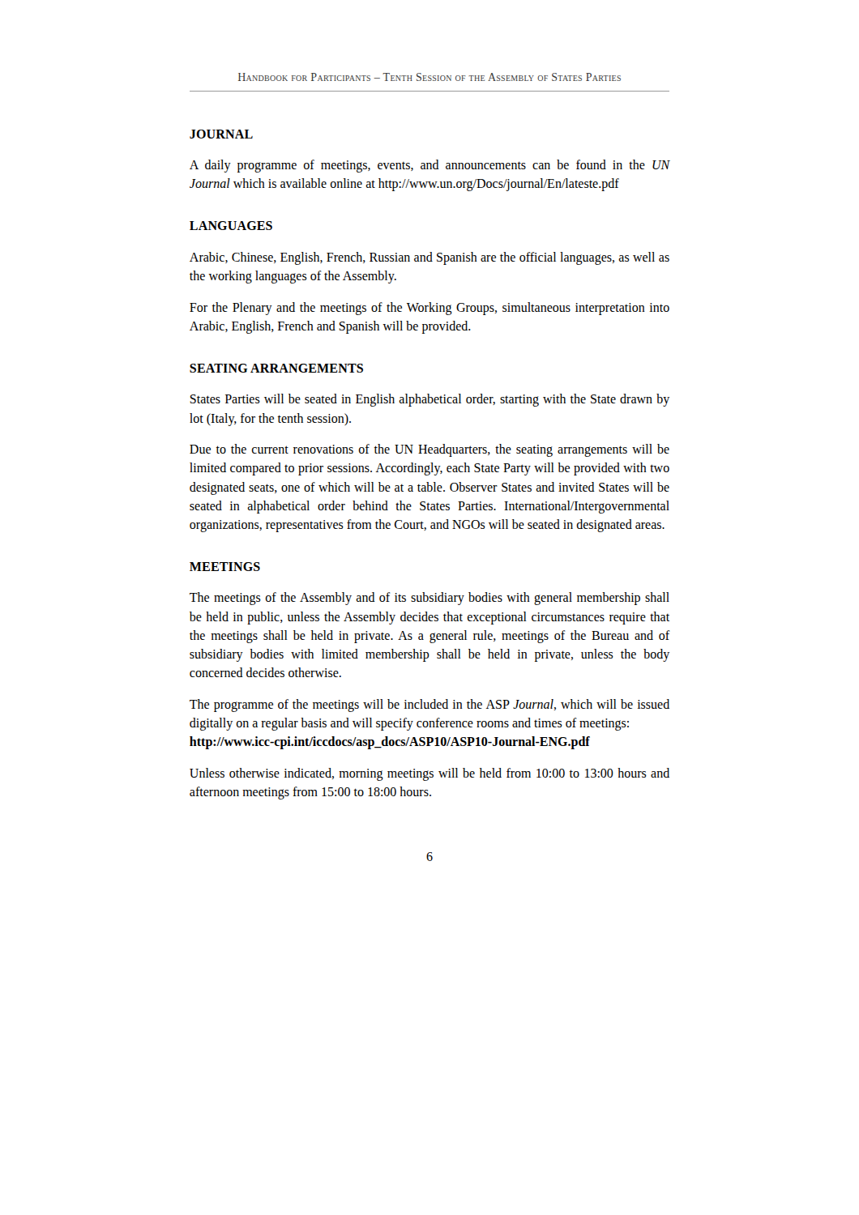Handbook for Participants – Tenth Session of the Assembly of States Parties
JOURNAL
A daily programme of meetings, events, and announcements can be found in the UN Journal which is available online at http://www.un.org/Docs/journal/En/lateste.pdf
LANGUAGES
Arabic, Chinese, English, French, Russian and Spanish are the official languages, as well as the working languages of the Assembly.
For the Plenary and the meetings of the Working Groups, simultaneous interpretation into Arabic, English, French and Spanish will be provided.
SEATING ARRANGEMENTS
States Parties will be seated in English alphabetical order, starting with the State drawn by lot (Italy, for the tenth session).
Due to the current renovations of the UN Headquarters, the seating arrangements will be limited compared to prior sessions. Accordingly, each State Party will be provided with two designated seats, one of which will be at a table. Observer States and invited States will be seated in alphabetical order behind the States Parties. International/Intergovernmental organizations, representatives from the Court, and NGOs will be seated in designated areas.
MEETINGS
The meetings of the Assembly and of its subsidiary bodies with general membership shall be held in public, unless the Assembly decides that exceptional circumstances require that the meetings shall be held in private. As a general rule, meetings of the Bureau and of subsidiary bodies with limited membership shall be held in private, unless the body concerned decides otherwise.
The programme of the meetings will be included in the ASP Journal, which will be issued digitally on a regular basis and will specify conference rooms and times of meetings:
http://www.icc-cpi.int/iccdocs/asp_docs/ASP10/ASP10-Journal-ENG.pdf
Unless otherwise indicated, morning meetings will be held from 10:00 to 13:00 hours and afternoon meetings from 15:00 to 18:00 hours.
6